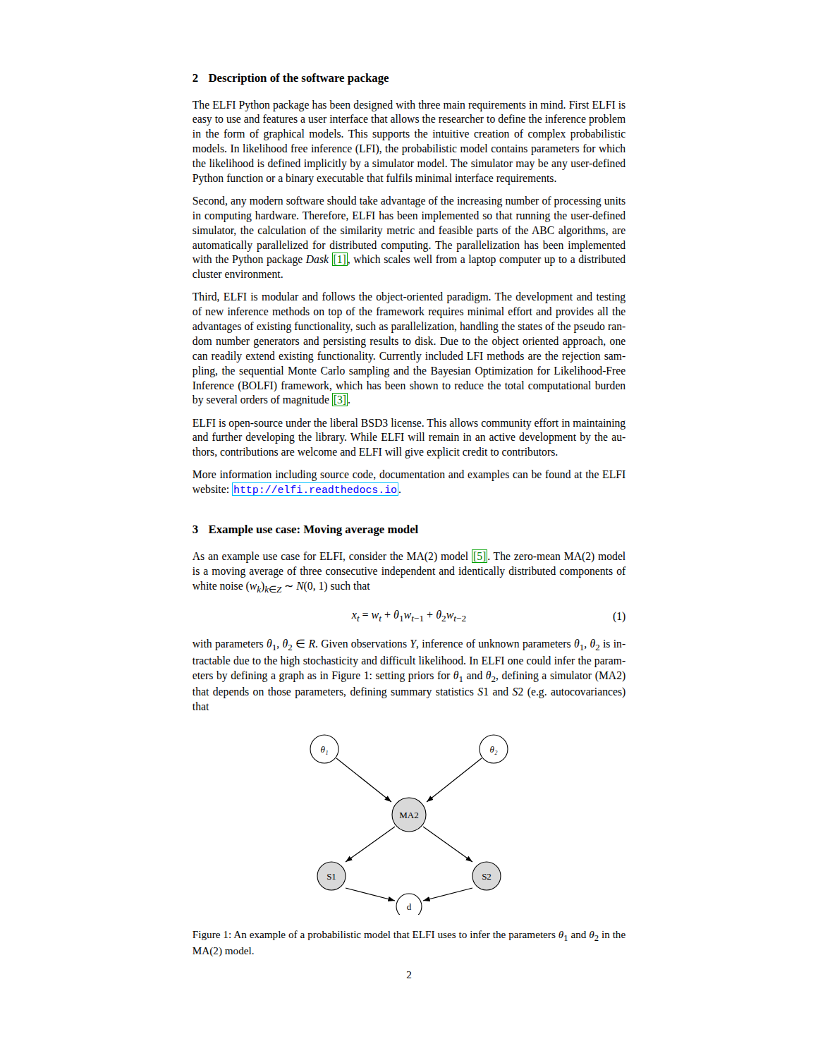2 Description of the software package
The ELFI Python package has been designed with three main requirements in mind. First ELFI is easy to use and features a user interface that allows the researcher to define the inference problem in the form of graphical models. This supports the intuitive creation of complex probabilistic models. In likelihood free inference (LFI), the probabilistic model contains parameters for which the likelihood is defined implicitly by a simulator model. The simulator may be any user-defined Python function or a binary executable that fulfils minimal interface requirements.
Second, any modern software should take advantage of the increasing number of processing units in computing hardware. Therefore, ELFI has been implemented so that running the user-defined simulator, the calculation of the similarity metric and feasible parts of the ABC algorithms, are automatically parallelized for distributed computing. The parallelization has been implemented with the Python package Dask [1], which scales well from a laptop computer up to a distributed cluster environment.
Third, ELFI is modular and follows the object-oriented paradigm. The development and testing of new inference methods on top of the framework requires minimal effort and provides all the advantages of existing functionality, such as parallelization, handling the states of the pseudo random number generators and persisting results to disk. Due to the object oriented approach, one can readily extend existing functionality. Currently included LFI methods are the rejection sampling, the sequential Monte Carlo sampling and the Bayesian Optimization for Likelihood-Free Inference (BOLFI) framework, which has been shown to reduce the total computational burden by several orders of magnitude [3].
ELFI is open-source under the liberal BSD3 license. This allows community effort in maintaining and further developing the library. While ELFI will remain in an active development by the authors, contributions are welcome and ELFI will give explicit credit to contributors.
More information including source code, documentation and examples can be found at the ELFI website: http://elfi.readthedocs.io.
3 Example use case: Moving average model
As an example use case for ELFI, consider the MA(2) model [5]. The zero-mean MA(2) model is a moving average of three consecutive independent and identically distributed components of white noise (wk)k∈Z ∼ N(0, 1) such that
xt = wt + θ1wt−1 + θ2wt−2 (1)
with parameters θ1, θ2 ∈ R. Given observations Y, inference of unknown parameters θ1, θ2 is intractable due to the high stochasticity and difficult likelihood. In ELFI one could infer the parameters by defining a graph as in Figure 1: setting priors for θ1 and θ2, defining a simulator (MA2) that depends on those parameters, defining summary statistics S1 and S2 (e.g. autocovariances) that
θ₁ θ₂ MA2 S1 S2 d
Figure 1: An example of a probabilistic model that ELFI uses to infer the parameters θ1 and θ2 in the MA(2) model.
2